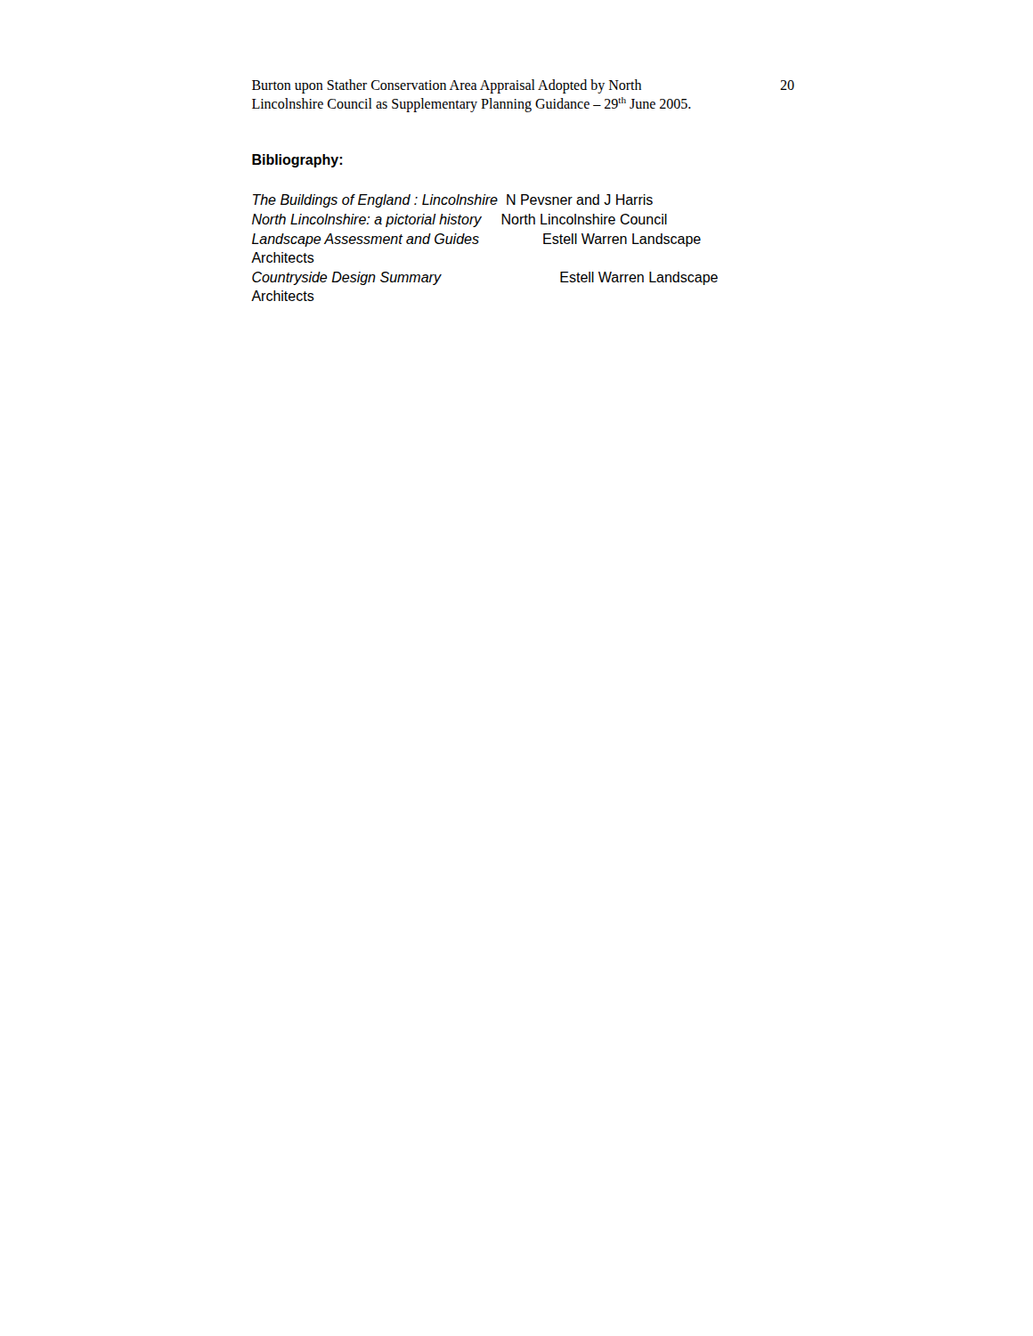20
Burton upon Stather Conservation Area Appraisal Adopted by North Lincolnshire Council as Supplementary Planning Guidance – 29th June 2005.
Bibliography:
The Buildings of England : Lincolnshire N Pevsner and J Harris North Lincolnshire: a pictorial history North Lincolnshire Council Landscape Assessment and Guides Estell Warren Landscape Architects Countryside Design Summary Estell Warren Landscape Architects